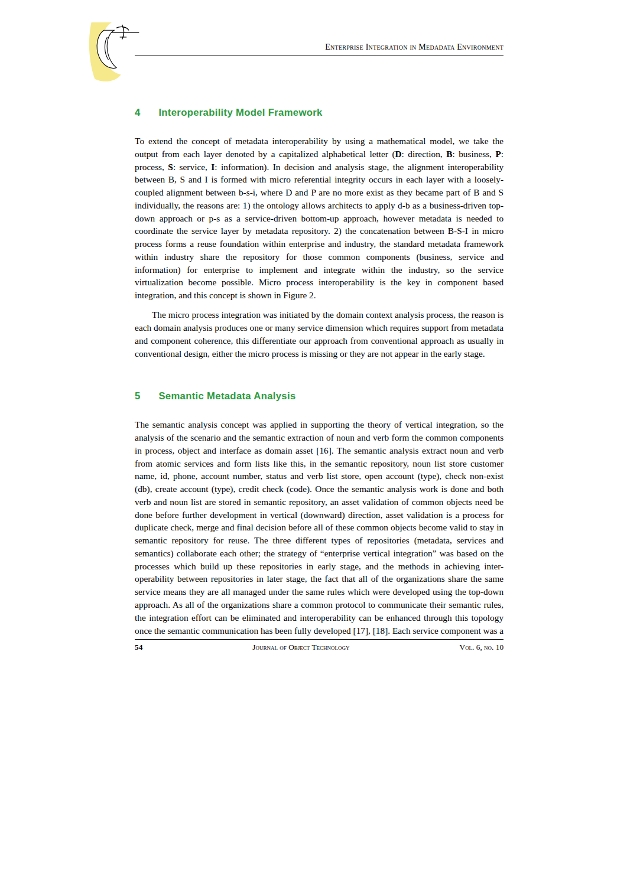Enterprise Integration in Medadata Environment
4 Interoperability Model Framework
To extend the concept of metadata interoperability by using a mathematical model, we take the output from each layer denoted by a capitalized alphabetical letter (D: direction, B: business, P: process, S: service, I: information). In decision and analysis stage, the alignment interoperability between B, S and I is formed with micro referential integrity occurs in each layer with a loosely-coupled alignment between b-s-i, where D and P are no more exist as they became part of B and S individually, the reasons are: 1) the ontology allows architects to apply d-b as a business-driven top-down approach or p-s as a service-driven bottom-up approach, however metadata is needed to coordinate the service layer by metadata repository. 2) the concatenation between B-S-I in micro process forms a reuse foundation within enterprise and industry, the standard metadata framework within industry share the repository for those common components (business, service and information) for enterprise to implement and integrate within the industry, so the service virtualization become possible. Micro process interoperability is the key in component based integration, and this concept is shown in Figure 2.
The micro process integration was initiated by the domain context analysis process, the reason is each domain analysis produces one or many service dimension which requires support from metadata and component coherence, this differentiate our approach from conventional approach as usually in conventional design, either the micro process is missing or they are not appear in the early stage.
5 Semantic Metadata Analysis
The semantic analysis concept was applied in supporting the theory of vertical integration, so the analysis of the scenario and the semantic extraction of noun and verb form the common components in process, object and interface as domain asset [16]. The semantic analysis extract noun and verb from atomic services and form lists like this, in the semantic repository, noun list store customer name, id, phone, account number, status and verb list store, open account (type), check non-exist (db), create account (type), credit check (code). Once the semantic analysis work is done and both verb and noun list are stored in semantic repository, an asset validation of common objects need be done before further development in vertical (downward) direction, asset validation is a process for duplicate check, merge and final decision before all of these common objects become valid to stay in semantic repository for reuse. The three different types of repositories (metadata, services and semantics) collaborate each other; the strategy of “enterprise vertical integration” was based on the processes which build up these repositories in early stage, and the methods in achieving inter-operability between repositories in later stage, the fact that all of the organizations share the same service means they are all managed under the same rules which were developed using the top-down approach. As all of the organizations share a common protocol to communicate their semantic rules, the integration effort can be eliminated and interoperability can be enhanced through this topology once the semantic communication has been fully developed [17], [18]. Each service component was a
54 Journal of Object Technology Vol. 6, no. 10